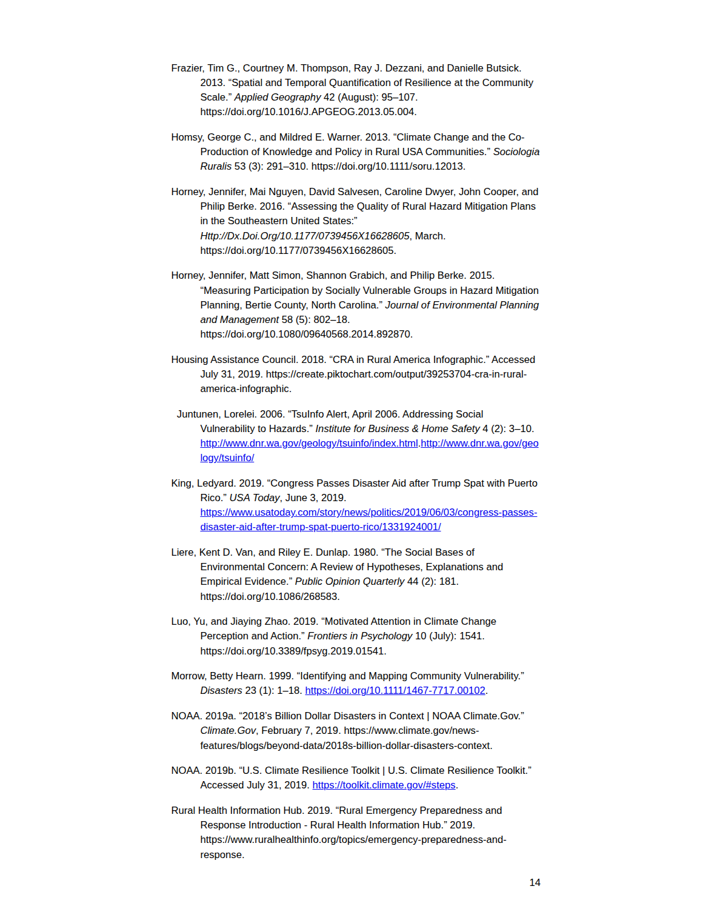Frazier, Tim G., Courtney M. Thompson, Ray J. Dezzani, and Danielle Butsick. 2013. “Spatial and Temporal Quantification of Resilience at the Community Scale.” Applied Geography 42 (August): 95–107. https://doi.org/10.1016/J.APGEOG.2013.05.004.
Homsy, George C., and Mildred E. Warner. 2013. “Climate Change and the Co-Production of Knowledge and Policy in Rural USA Communities.” Sociologia Ruralis 53 (3): 291–310. https://doi.org/10.1111/soru.12013.
Horney, Jennifer, Mai Nguyen, David Salvesen, Caroline Dwyer, John Cooper, and Philip Berke. 2016. “Assessing the Quality of Rural Hazard Mitigation Plans in the Southeastern United States:” Http://Dx.Doi.Org/10.1177/0739456X16628605, March. https://doi.org/10.1177/0739456X16628605.
Horney, Jennifer, Matt Simon, Shannon Grabich, and Philip Berke. 2015. “Measuring Participation by Socially Vulnerable Groups in Hazard Mitigation Planning, Bertie County, North Carolina.” Journal of Environmental Planning and Management 58 (5): 802–18. https://doi.org/10.1080/09640568.2014.892870.
Housing Assistance Council. 2018. “CRA in Rural America Infographic.” Accessed July 31, 2019. https://create.piktochart.com/output/39253704-cra-in-rural-america-infographic.
Juntunen, Lorelei. 2006. “TsuInfo Alert, April 2006. Addressing Social Vulnerability to Hazards.” Institute for Business & Home Safety 4 (2): 3–10. http://www.dnr.wa.gov/geology/tsuinfo/index.html.http://www.dnr.wa.gov/geology/tsuinfo/
King, Ledyard. 2019. “Congress Passes Disaster Aid after Trump Spat with Puerto Rico.” USA Today, June 3, 2019. https://www.usatoday.com/story/news/politics/2019/06/03/congress-passes-disaster-aid-after-trump-spat-puerto-rico/1331924001/
Liere, Kent D. Van, and Riley E. Dunlap. 1980. “The Social Bases of Environmental Concern: A Review of Hypotheses, Explanations and Empirical Evidence.” Public Opinion Quarterly 44 (2): 181. https://doi.org/10.1086/268583.
Luo, Yu, and Jiaying Zhao. 2019. “Motivated Attention in Climate Change Perception and Action.” Frontiers in Psychology 10 (July): 1541. https://doi.org/10.3389/fpsyg.2019.01541.
Morrow, Betty Hearn. 1999. “Identifying and Mapping Community Vulnerability.” Disasters 23 (1): 1–18. https://doi.org/10.1111/1467-7717.00102.
NOAA. 2019a. “2018’s Billion Dollar Disasters in Context | NOAA Climate.Gov.” Climate.Gov, February 7, 2019. https://www.climate.gov/news-features/blogs/beyond-data/2018s-billion-dollar-disasters-context.
NOAA. 2019b. “U.S. Climate Resilience Toolkit | U.S. Climate Resilience Toolkit.” Accessed July 31, 2019. https://toolkit.climate.gov/#steps.
Rural Health Information Hub. 2019. “Rural Emergency Preparedness and Response Introduction - Rural Health Information Hub.” 2019. https://www.ruralhealthinfo.org/topics/emergency-preparedness-and-response.
14